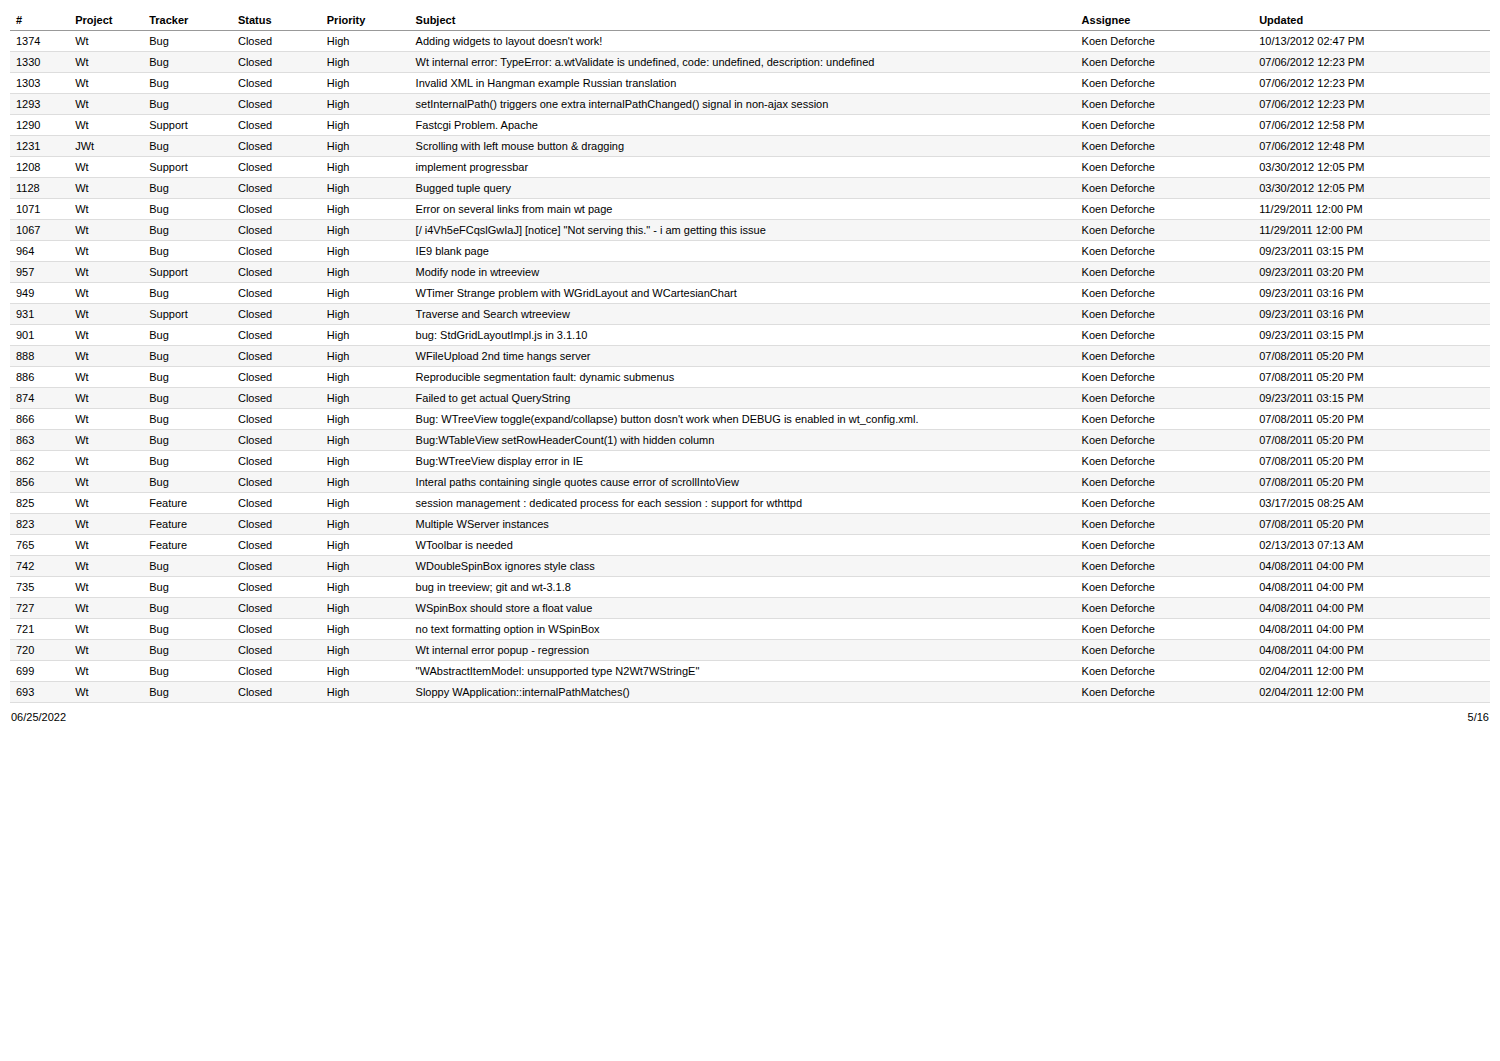| # | Project | Tracker | Status | Priority | Subject | Assignee | Updated |
| --- | --- | --- | --- | --- | --- | --- | --- |
| 1374 | Wt | Bug | Closed | High | Adding widgets to layout doesn't work! | Koen Deforche | 10/13/2012 02:47 PM |
| 1330 | Wt | Bug | Closed | High | Wt internal error: TypeError: a.wtValidate is undefined, code: undefined, description: undefined | Koen Deforche | 07/06/2012 12:23 PM |
| 1303 | Wt | Bug | Closed | High | Invalid XML in Hangman example Russian translation | Koen Deforche | 07/06/2012 12:23 PM |
| 1293 | Wt | Bug | Closed | High | setInternalPath() triggers one extra internalPathChanged() signal in non-ajax session | Koen Deforche | 07/06/2012 12:23 PM |
| 1290 | Wt | Support | Closed | High | Fastcgi Problem. Apache | Koen Deforche | 07/06/2012 12:58 PM |
| 1231 | JWt | Bug | Closed | High | Scrolling with left mouse button & dragging | Koen Deforche | 07/06/2012 12:48 PM |
| 1208 | Wt | Support | Closed | High | implement progressbar | Koen Deforche | 03/30/2012 12:05 PM |
| 1128 | Wt | Bug | Closed | High | Bugged tuple query | Koen Deforche | 03/30/2012 12:05 PM |
| 1071 | Wt | Bug | Closed | High | Error on several links from main wt page | Koen Deforche | 11/29/2011 12:00 PM |
| 1067 | Wt | Bug | Closed | High | [/ i4Vh5eFCqslGwIaJ] [notice] "Not serving this." - i am getting this issue | Koen Deforche | 11/29/2011 12:00 PM |
| 964 | Wt | Bug | Closed | High | IE9 blank page | Koen Deforche | 09/23/2011 03:15 PM |
| 957 | Wt | Support | Closed | High | Modify node in wtreeview | Koen Deforche | 09/23/2011 03:20 PM |
| 949 | Wt | Bug | Closed | High | WTimer Strange problem with WGridLayout and WCartesianChart | Koen Deforche | 09/23/2011 03:16 PM |
| 931 | Wt | Support | Closed | High | Traverse and Search wtreeview | Koen Deforche | 09/23/2011 03:16 PM |
| 901 | Wt | Bug | Closed | High | bug: StdGridLayoutImpl.js in 3.1.10 | Koen Deforche | 09/23/2011 03:15 PM |
| 888 | Wt | Bug | Closed | High | WFileUpload 2nd time hangs server | Koen Deforche | 07/08/2011 05:20 PM |
| 886 | Wt | Bug | Closed | High | Reproducible segmentation fault: dynamic submenus | Koen Deforche | 07/08/2011 05:20 PM |
| 874 | Wt | Bug | Closed | High | Failed to get actual QueryString | Koen Deforche | 09/23/2011 03:15 PM |
| 866 | Wt | Bug | Closed | High | Bug: WTreeView toggle(expand/collapse) button dosn't work when DEBUG is enabled in wt_config.xml. | Koen Deforche | 07/08/2011 05:20 PM |
| 863 | Wt | Bug | Closed | High | Bug:WTableView setRowHeaderCount(1) with hidden column | Koen Deforche | 07/08/2011 05:20 PM |
| 862 | Wt | Bug | Closed | High | Bug:WTreeView display error in IE | Koen Deforche | 07/08/2011 05:20 PM |
| 856 | Wt | Bug | Closed | High | Interal paths containing single quotes cause error of scrollIntoView | Koen Deforche | 07/08/2011 05:20 PM |
| 825 | Wt | Feature | Closed | High | session management : dedicated process for each session : support for wthttpd | Koen Deforche | 03/17/2015 08:25 AM |
| 823 | Wt | Feature | Closed | High | Multiple WServer instances | Koen Deforche | 07/08/2011 05:20 PM |
| 765 | Wt | Feature | Closed | High | WToolbar is needed | Koen Deforche | 02/13/2013 07:13 AM |
| 742 | Wt | Bug | Closed | High | WDoubleSpinBox ignores style class | Koen Deforche | 04/08/2011 04:00 PM |
| 735 | Wt | Bug | Closed | High | bug in treeview; git and wt-3.1.8 | Koen Deforche | 04/08/2011 04:00 PM |
| 727 | Wt | Bug | Closed | High | WSpinBox should store a float value | Koen Deforche | 04/08/2011 04:00 PM |
| 721 | Wt | Bug | Closed | High | no text formatting option in WSpinBox | Koen Deforche | 04/08/2011 04:00 PM |
| 720 | Wt | Bug | Closed | High | Wt internal error popup - regression | Koen Deforche | 04/08/2011 04:00 PM |
| 699 | Wt | Bug | Closed | High | "WAbstractItemModel: unsupported type N2Wt7WStringE" | Koen Deforche | 02/04/2011 12:00 PM |
| 693 | Wt | Bug | Closed | High | Sloppy WApplication::internalPathMatches() | Koen Deforche | 02/04/2011 12:00 PM |
| 06/25/2022 | 5/16 |